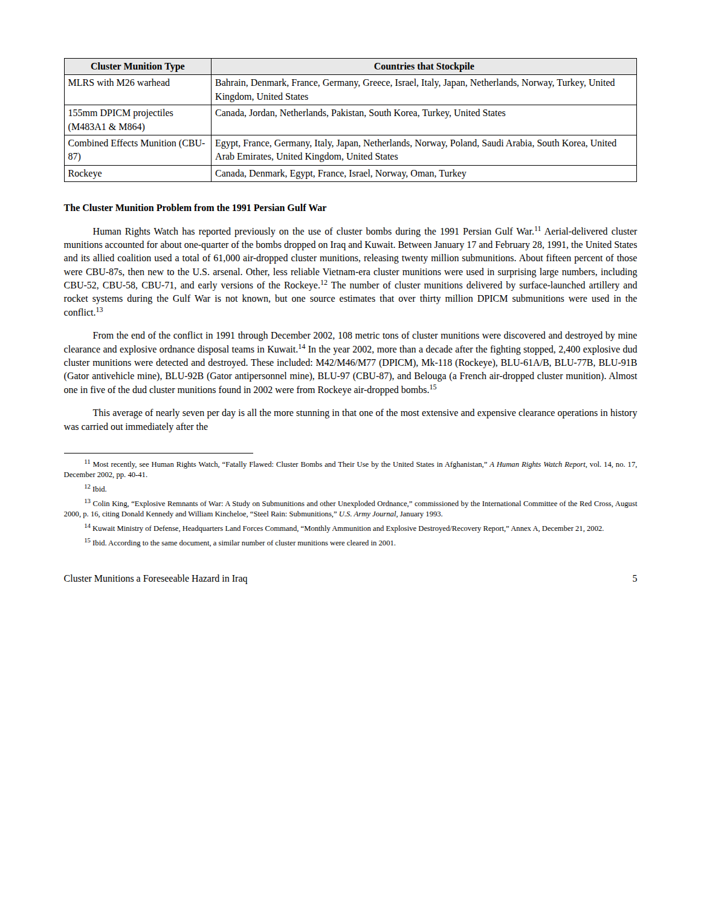| Cluster Munition Type | Countries that Stockpile |
| --- | --- |
| MLRS with M26 warhead | Bahrain, Denmark, France, Germany, Greece, Israel, Italy, Japan, Netherlands, Norway, Turkey, United Kingdom, United States |
| 155mm DPICM projectiles (M483A1 & M864) | Canada, Jordan, Netherlands, Pakistan, South Korea, Turkey, United States |
| Combined Effects Munition (CBU-87) | Egypt, France, Germany, Italy, Japan, Netherlands, Norway, Poland, Saudi Arabia, South Korea, United Arab Emirates, United Kingdom, United States |
| Rockeye | Canada, Denmark, Egypt, France, Israel, Norway, Oman, Turkey |
The Cluster Munition Problem from the 1991 Persian Gulf War
Human Rights Watch has reported previously on the use of cluster bombs during the 1991 Persian Gulf War.11 Aerial-delivered cluster munitions accounted for about one-quarter of the bombs dropped on Iraq and Kuwait. Between January 17 and February 28, 1991, the United States and its allied coalition used a total of 61,000 air-dropped cluster munitions, releasing twenty million submunitions. About fifteen percent of those were CBU-87s, then new to the U.S. arsenal. Other, less reliable Vietnam-era cluster munitions were used in surprising large numbers, including CBU-52, CBU-58, CBU-71, and early versions of the Rockeye.12 The number of cluster munitions delivered by surface-launched artillery and rocket systems during the Gulf War is not known, but one source estimates that over thirty million DPICM submunitions were used in the conflict.13
From the end of the conflict in 1991 through December 2002, 108 metric tons of cluster munitions were discovered and destroyed by mine clearance and explosive ordnance disposal teams in Kuwait.14 In the year 2002, more than a decade after the fighting stopped, 2,400 explosive dud cluster munitions were detected and destroyed. These included: M42/M46/M77 (DPICM), Mk-118 (Rockeye), BLU-61A/B, BLU-77B, BLU-91B (Gator antivehicle mine), BLU-92B (Gator antipersonnel mine), BLU-97 (CBU-87), and Belouga (a French air-dropped cluster munition). Almost one in five of the dud cluster munitions found in 2002 were from Rockeye air-dropped bombs.15
This average of nearly seven per day is all the more stunning in that one of the most extensive and expensive clearance operations in history was carried out immediately after the
11 Most recently, see Human Rights Watch, “Fatally Flawed: Cluster Bombs and Their Use by the United States in Afghanistan,” A Human Rights Watch Report, vol. 14, no. 17, December 2002, pp. 40-41.
12 Ibid.
13 Colin King, “Explosive Remnants of War: A Study on Submunitions and other Unexploded Ordnance,” commissioned by the International Committee of the Red Cross, August 2000, p. 16, citing Donald Kennedy and William Kincheloe, “Steel Rain: Submunitions,” U.S. Army Journal, January 1993.
14 Kuwait Ministry of Defense, Headquarters Land Forces Command, “Monthly Ammunition and Explosive Destroyed/Recovery Report,” Annex A, December 21, 2002.
15 Ibid. According to the same document, a similar number of cluster munitions were cleared in 2001.
Cluster Munitions a Foreseeable Hazard in Iraq 5